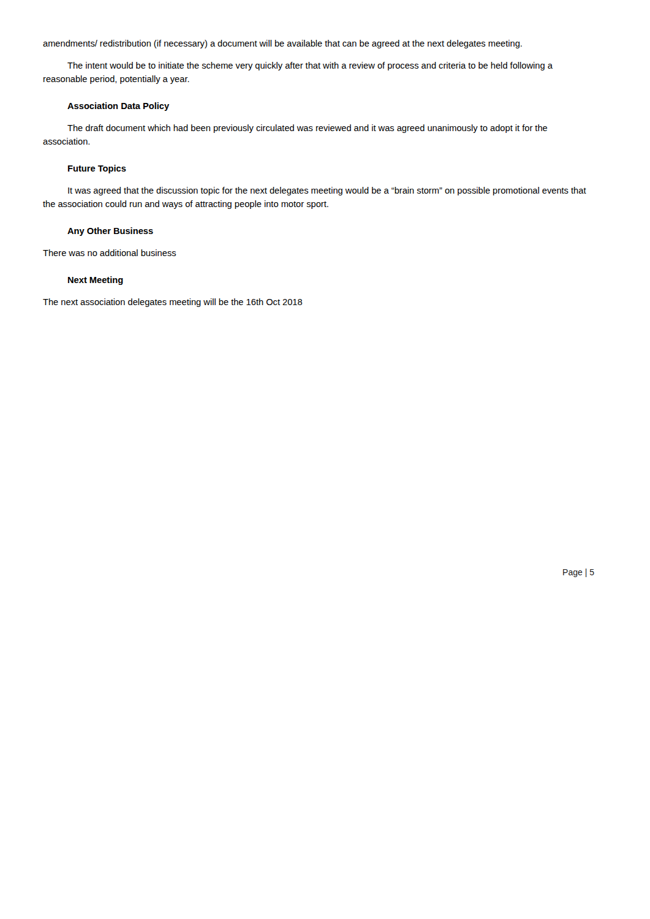amendments/ redistribution (if necessary) a document will be available that can be agreed at the next delegates meeting.
The intent would be to initiate the scheme very quickly after that with a review of process and criteria to be held following a reasonable period, potentially a year.
Association Data Policy
The draft document which had been previously circulated was reviewed and it was agreed unanimously to adopt it for the association.
Future Topics
It was agreed that the discussion topic for the next delegates meeting would be a “brain storm” on possible promotional events that the association could run and ways of attracting people into motor sport.
Any Other Business
There was no additional business
Next Meeting
The next association delegates meeting will be the 16th Oct 2018
Page | 5